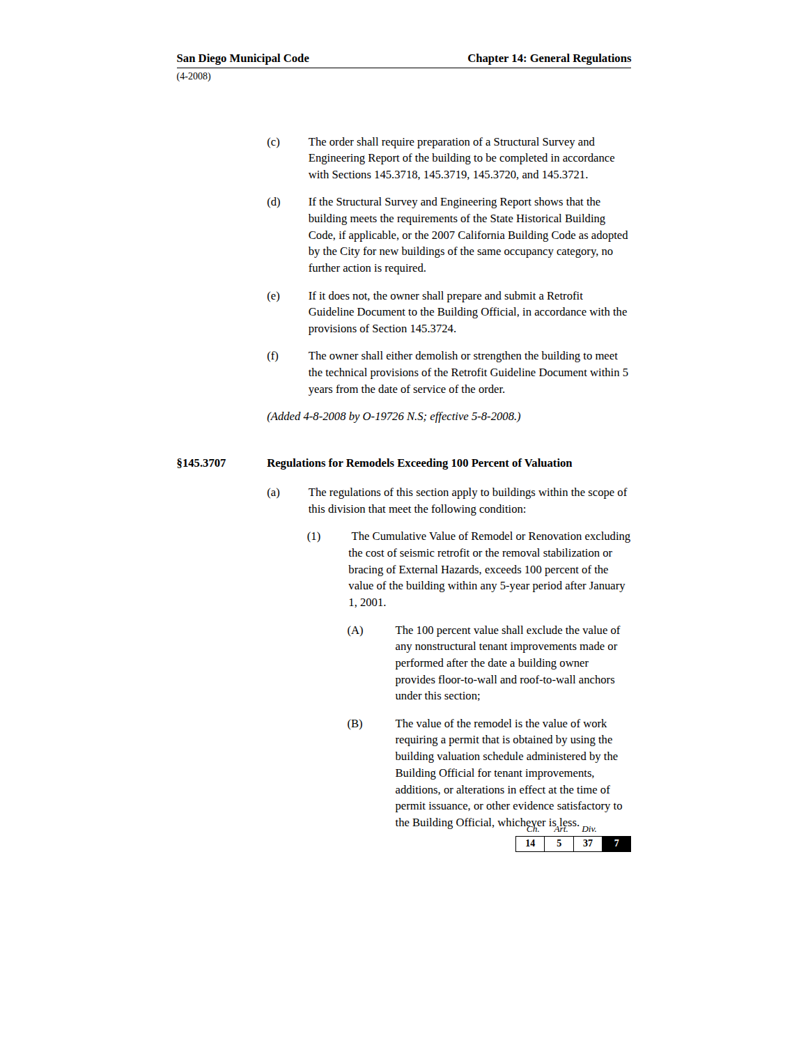San Diego Municipal Code
Chapter 14: General Regulations
(4-2008)
(c)
The order shall require preparation of a Structural Survey and Engineering Report of the building to be completed in accordance with Sections 145.3718, 145.3719, 145.3720, and 145.3721.
(d)
If the Structural Survey and Engineering Report shows that the building meets the requirements of the State Historical Building Code, if applicable, or the 2007 California Building Code as adopted by the City for new buildings of the same occupancy category, no further action is required.
(e)
If it does not, the owner shall prepare and submit a Retrofit Guideline Document to the Building Official, in accordance with the provisions of Section 145.3724.
(f)
The owner shall either demolish or strengthen the building to meet the technical provisions of the Retrofit Guideline Document within 5 years from the date of service of the order.
(Added 4-8-2008 by O-19726 N.S; effective 5-8-2008.)
§145.3707
Regulations for Remodels Exceeding 100 Percent of Valuation
(a)
The regulations of this section apply to buildings within the scope of this division that meet the following condition:
(1)
The Cumulative Value of Remodel or Renovation excluding the cost of seismic retrofit or the removal stabilization or bracing of External Hazards, exceeds 100 percent of the value of the building within any 5-year period after January 1, 2001.
(A)
The 100 percent value shall exclude the value of any nonstructural tenant improvements made or performed after the date a building owner provides floor-to-wall and roof-to-wall anchors under this section;
(B)
The value of the remodel is the value of work requiring a permit that is obtained by using the building valuation schedule administered by the Building Official for tenant improvements, additions, or alterations in effect at the time of permit issuance, or other evidence satisfactory to the Building Official, whichever is less.
Ch. Art. Div.
| 14 | 5 | 37 | 7 |